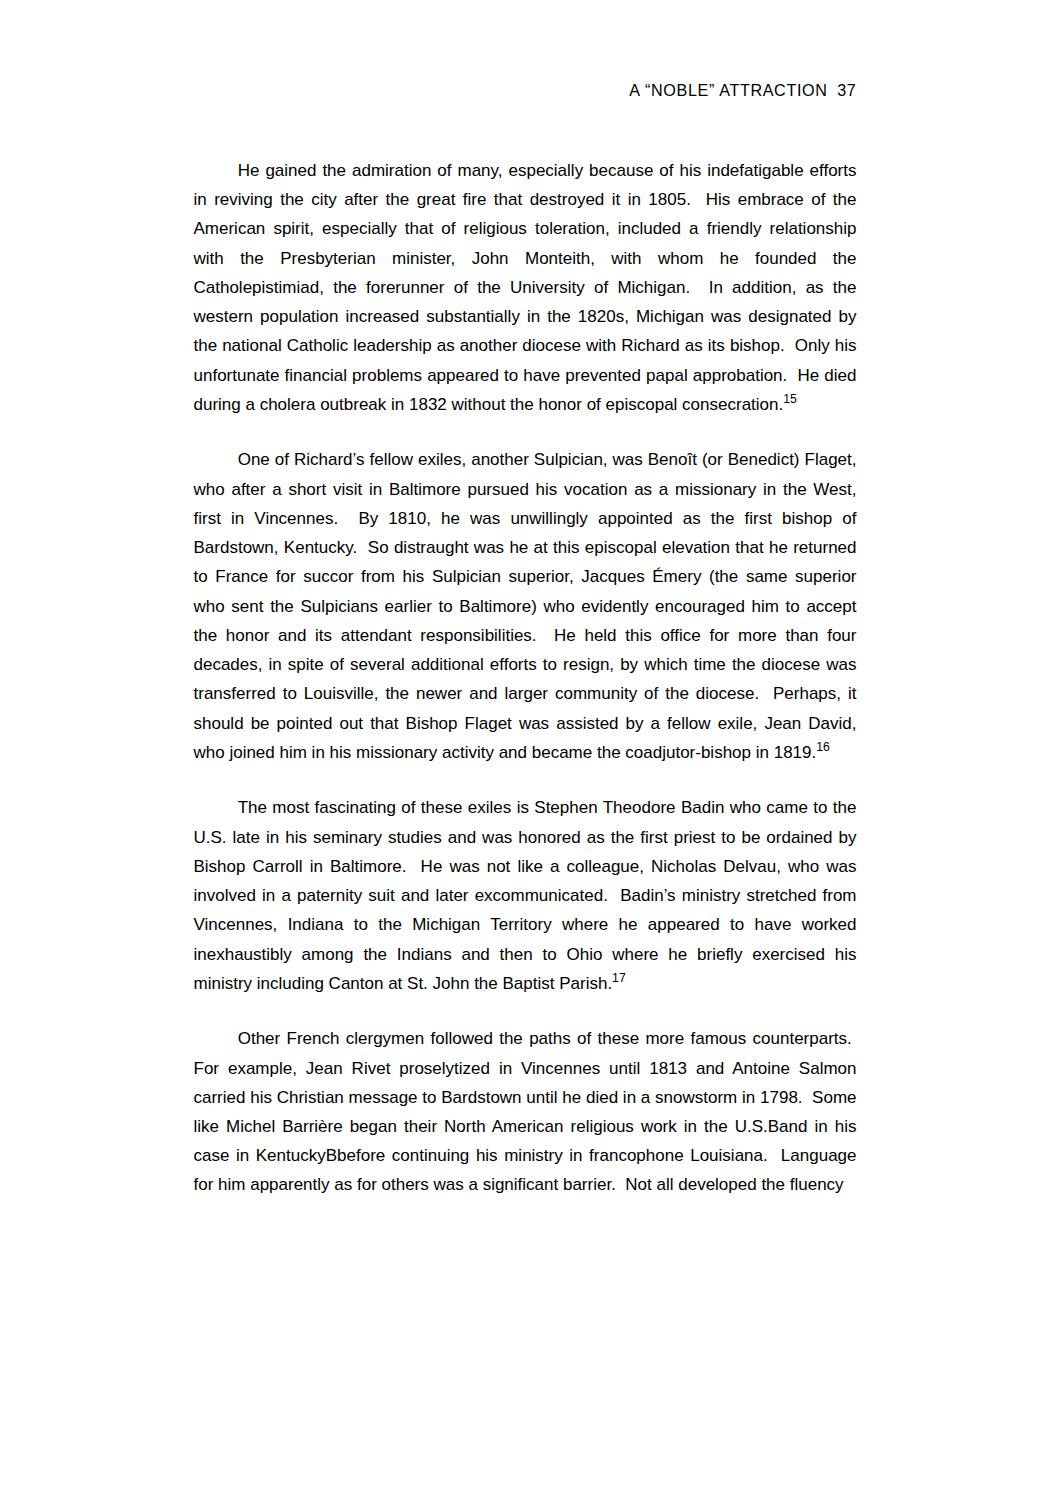A “Noble” Attraction 37
He gained the admiration of many, especially because of his indefatigable efforts in reviving the city after the great fire that destroyed it in 1805. His embrace of the American spirit, especially that of religious toleration, included a friendly relationship with the Presbyterian minister, John Monteith, with whom he founded the Catholepistimiad, the forerunner of the University of Michigan. In addition, as the western population increased substantially in the 1820s, Michigan was designated by the national Catholic leadership as another diocese with Richard as its bishop. Only his unfortunate financial problems appeared to have prevented papal approbation. He died during a cholera outbreak in 1832 without the honor of episcopal consecration.15
One of Richard’s fellow exiles, another Sulpician, was Benoît (or Benedict) Flaget, who after a short visit in Baltimore pursued his vocation as a missionary in the West, first in Vincennes. By 1810, he was unwillingly appointed as the first bishop of Bardstown, Kentucky. So distraught was he at this episcopal elevation that he returned to France for succor from his Sulpician superior, Jacques Émery (the same superior who sent the Sulpicians earlier to Baltimore) who evidently encouraged him to accept the honor and its attendant responsibilities. He held this office for more than four decades, in spite of several additional efforts to resign, by which time the diocese was transferred to Louisville, the newer and larger community of the diocese. Perhaps, it should be pointed out that Bishop Flaget was assisted by a fellow exile, Jean David, who joined him in his missionary activity and became the coadjutor-bishop in 1819.16
The most fascinating of these exiles is Stephen Theodore Badin who came to the U.S. late in his seminary studies and was honored as the first priest to be ordained by Bishop Carroll in Baltimore. He was not like a colleague, Nicholas Delvau, who was involved in a paternity suit and later excommunicated. Badin’s ministry stretched from Vincennes, Indiana to the Michigan Territory where he appeared to have worked inexhaustibly among the Indians and then to Ohio where he briefly exercised his ministry including Canton at St. John the Baptist Parish.17
Other French clergymen followed the paths of these more famous counterparts. For example, Jean Rivet proselytized in Vincennes until 1813 and Antoine Salmon carried his Christian message to Bardstown until he died in a snowstorm in 1798. Some like Michel Barrière began their North American religious work in the U.S.Band in his case in KentuckyBbefore continuing his ministry in francophone Louisiana. Language for him apparently as for others was a significant barrier. Not all developed the fluency